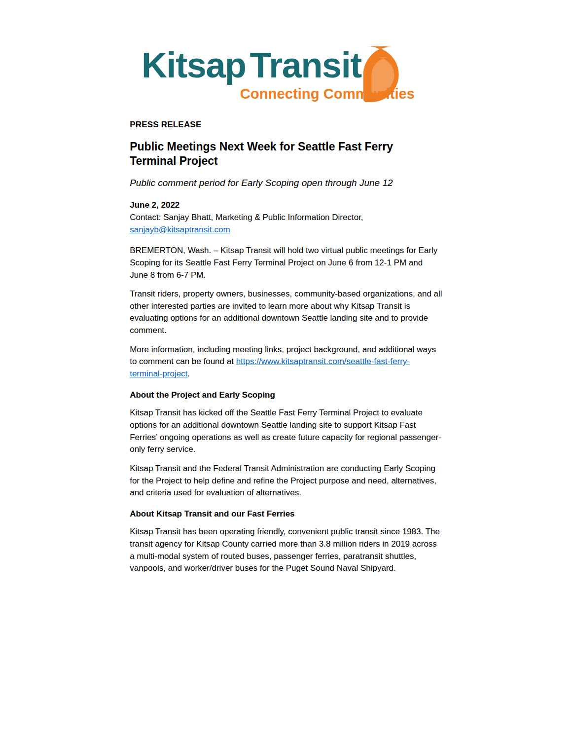Kitsap Transit Connecting Communities
PRESS RELEASE
Public Meetings Next Week for Seattle Fast Ferry Terminal Project
Public comment period for Early Scoping open through June 12
June 2, 2022 Contact: Sanjay Bhatt, Marketing & Public Information Director, sanjayb@kitsaptransit.com
BREMERTON, Wash. – Kitsap Transit will hold two virtual public meetings for Early Scoping for its Seattle Fast Ferry Terminal Project on June 6 from 12-1 PM and June 8 from 6-7 PM.
Transit riders, property owners, businesses, community-based organizations, and all other interested parties are invited to learn more about why Kitsap Transit is evaluating options for an additional downtown Seattle landing site and to provide comment.
More information, including meeting links, project background, and additional ways to comment can be found at https://www.kitsaptransit.com/seattle-fast-ferry-terminal-project.
About the Project and Early Scoping
Kitsap Transit has kicked off the Seattle Fast Ferry Terminal Project to evaluate options for an additional downtown Seattle landing site to support Kitsap Fast Ferries’ ongoing operations as well as create future capacity for regional passenger-only ferry service.
Kitsap Transit and the Federal Transit Administration are conducting Early Scoping for the Project to help define and refine the Project purpose and need, alternatives, and criteria used for evaluation of alternatives.
About Kitsap Transit and our Fast Ferries
Kitsap Transit has been operating friendly, convenient public transit since 1983. The transit agency for Kitsap County carried more than 3.8 million riders in 2019 across a multi-modal system of routed buses, passenger ferries, paratransit shuttles, vanpools, and worker/driver buses for the Puget Sound Naval Shipyard.